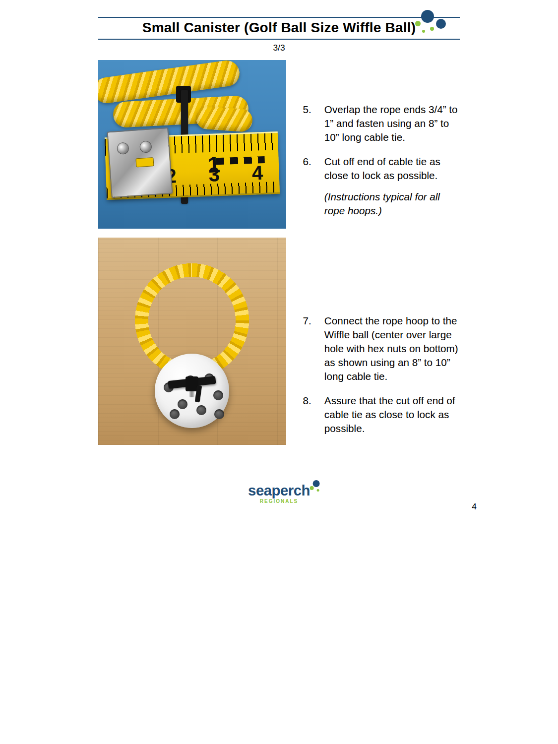Small Canister (Golf Ball Size Wiffle Ball)
3/3
1
234
5. Overlap the rope ends 3/4” to 1” and fasten using an 8” to 10” long cable tie.
6. Cut off end of cable tie as close to lock as possible.
(Instructions typical for all rope hoops.)
7. Connect the rope hoop to the Wiffle ball (center over large hole with hex nuts on bottom) as shown using an 8” to 10” long cable tie.
8. Assure that the cut off end of cable tie as close to lock as possible.
seaperch
REGIONALS
4